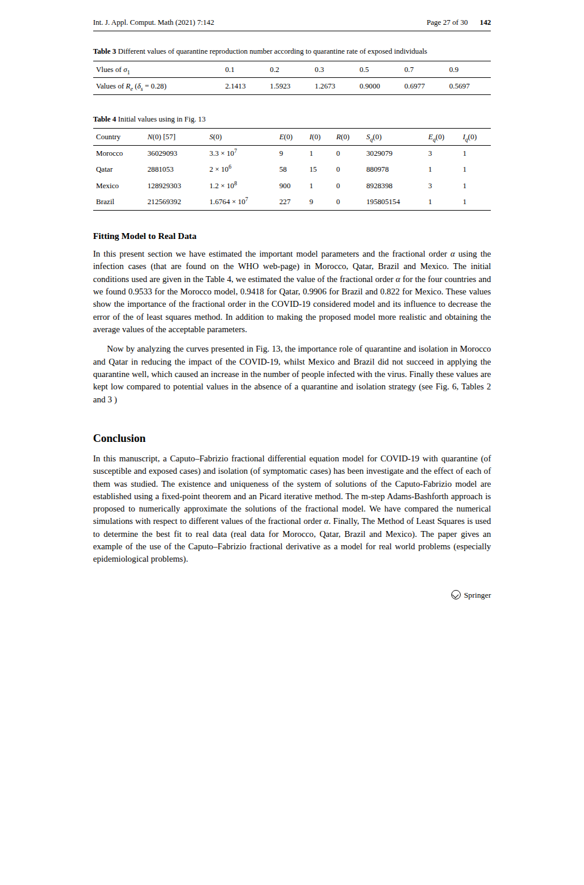Int. J. Appl. Comput. Math (2021) 7:142
Page 27 of 30 142
Table 3 Different values of quarantine reproduction number according to quarantine rate of exposed individuals
| Vlues of σ 1 | 0.1 | 0.2 | 0.3 | 0.5 | 0.7 | 0.9 |
| --- | --- | --- | --- | --- | --- | --- |
| Values of R e ( δ s = 0.28) | 2.1413 | 1.5923 | 1.2673 | 0.9000 | 0.6977 | 0.5697 |
Table 4 Initial values using in Fig. 13
| Country | N (0) [ 57 ] | S (0) | E (0) | I (0) | R (0) | S q (0) | E q (0) | I q (0) |
| --- | --- | --- | --- | --- | --- | --- | --- | --- |
| Morocco | 36029093 | 3.3 × 10 7 | 9 | 1 | 0 | 3029079 | 3 | 1 |
| Qatar | 2881053 | 2 × 10 6 | 58 | 15 | 0 | 880978 | 1 | 1 |
| Mexico | 128929303 | 1.2 × 10 8 | 900 | 1 | 0 | 8928398 | 3 | 1 |
| Brazil | 212569392 | 1.6764 × 10 7 | 227 | 9 | 0 | 195805154 | 1 | 1 |
Fitting Model to Real Data
In this present section we have estimated the important model parameters and the fractional order α using the infection cases (that are found on the WHO web-page) in Morocco, Qatar, Brazil and Mexico. The initial conditions used are given in the Table 4, we estimated the value of the fractional order α for the four countries and we found 0.9533 for the Morocco model, 0.9418 for Qatar, 0.9906 for Brazil and 0.822 for Mexico. These values show the importance of the fractional order in the COVID-19 considered model and its influence to decrease the error of the of least squares method. In addition to making the proposed model more realistic and obtaining the average values of the acceptable parameters.
Now by analyzing the curves presented in Fig. 13, the importance role of quarantine and isolation in Morocco and Qatar in reducing the impact of the COVID-19, whilst Mexico and Brazil did not succeed in applying the quarantine well, which caused an increase in the number of people infected with the virus. Finally these values are kept low compared to potential values in the absence of a quarantine and isolation strategy (see Fig. 6, Tables 2 and 3 )
Conclusion
In this manuscript, a Caputo–Fabrizio fractional differential equation model for COVID-19 with quarantine (of susceptible and exposed cases) and isolation (of symptomatic cases) has been investigate and the effect of each of them was studied. The existence and uniqueness of the system of solutions of the Caputo-Fabrizio model are established using a fixed-point theorem and an Picard iterative method. The m-step Adams-Bashforth approach is proposed to numerically approximate the solutions of the fractional model. We have compared the numerical simulations with respect to different values of the fractional order α. Finally, The Method of Least Squares is used to determine the best fit to real data (real data for Morocco, Qatar, Brazil and Mexico). The paper gives an example of the use of the Caputo–Fabrizio fractional derivative as a model for real world problems (especially epidemiological problems).
Springer